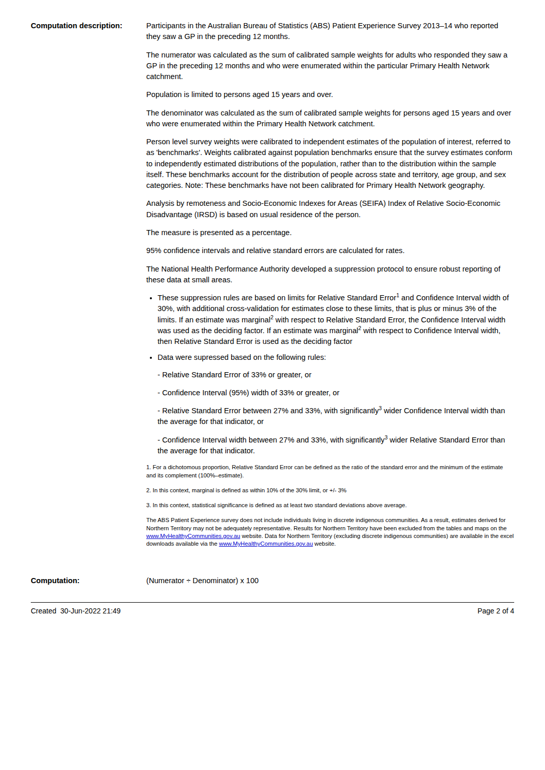Computation description:
Participants in the Australian Bureau of Statistics (ABS) Patient Experience Survey 2013–14 who reported they saw a GP in the preceding 12 months.
The numerator was calculated as the sum of calibrated sample weights for adults who responded they saw a GP in the preceding 12 months and who were enumerated within the particular Primary Health Network catchment.
Population is limited to persons aged 15 years and over.
The denominator was calculated as the sum of calibrated sample weights for persons aged 15 years and over who were enumerated within the Primary Health Network catchment.
Person level survey weights were calibrated to independent estimates of the population of interest, referred to as 'benchmarks'. Weights calibrated against population benchmarks ensure that the survey estimates conform to independently estimated distributions of the population, rather than to the distribution within the sample itself. These benchmarks account for the distribution of people across state and territory, age group, and sex categories. Note: These benchmarks have not been calibrated for Primary Health Network geography.
Analysis by remoteness and Socio-Economic Indexes for Areas (SEIFA) Index of Relative Socio-Economic Disadvantage (IRSD) is based on usual residence of the person.
The measure is presented as a percentage.
95% confidence intervals and relative standard errors are calculated for rates.
The National Health Performance Authority developed a suppression protocol to ensure robust reporting of these data at small areas.
These suppression rules are based on limits for Relative Standard Error1 and Confidence Interval width of 30%, with additional cross-validation for estimates close to these limits, that is plus or minus 3% of the limits. If an estimate was marginal2 with respect to Relative Standard Error, the Confidence Interval width was used as the deciding factor. If an estimate was marginal2 with respect to Confidence Interval width, then Relative Standard Error is used as the deciding factor
Data were supressed based on the following rules:
- Relative Standard Error of 33% or greater, or
- Confidence Interval (95%) width of 33% or greater, or
- Relative Standard Error between 27% and 33%, with significantly3 wider Confidence Interval width than the average for that indicator, or
- Confidence Interval width between 27% and 33%, with significantly3 wider Relative Standard Error than the average for that indicator.
1. For a dichotomous proportion, Relative Standard Error can be defined as the ratio of the standard error and the minimum of the estimate and its complement (100%–estimate).
2. In this context, marginal is defined as within 10% of the 30% limit, or +/- 3%
3. In this context, statistical significance is defined as at least two standard deviations above average.
The ABS Patient Experience survey does not include individuals living in discrete indigenous communities. As a result, estimates derived for Northern Territory may not be adequately representative. Results for Northern Territory have been excluded from the tables and maps on the www.MyHealthyCommunities.gov.au website. Data for Northern Territory (excluding discrete indigenous communities) are available in the excel downloads available via the www.MyHealthyCommunities.gov.au website.
Computation:
(Numerator ÷ Denominator) x 100
Created 30-Jun-2022 21:49
Page 2 of 4